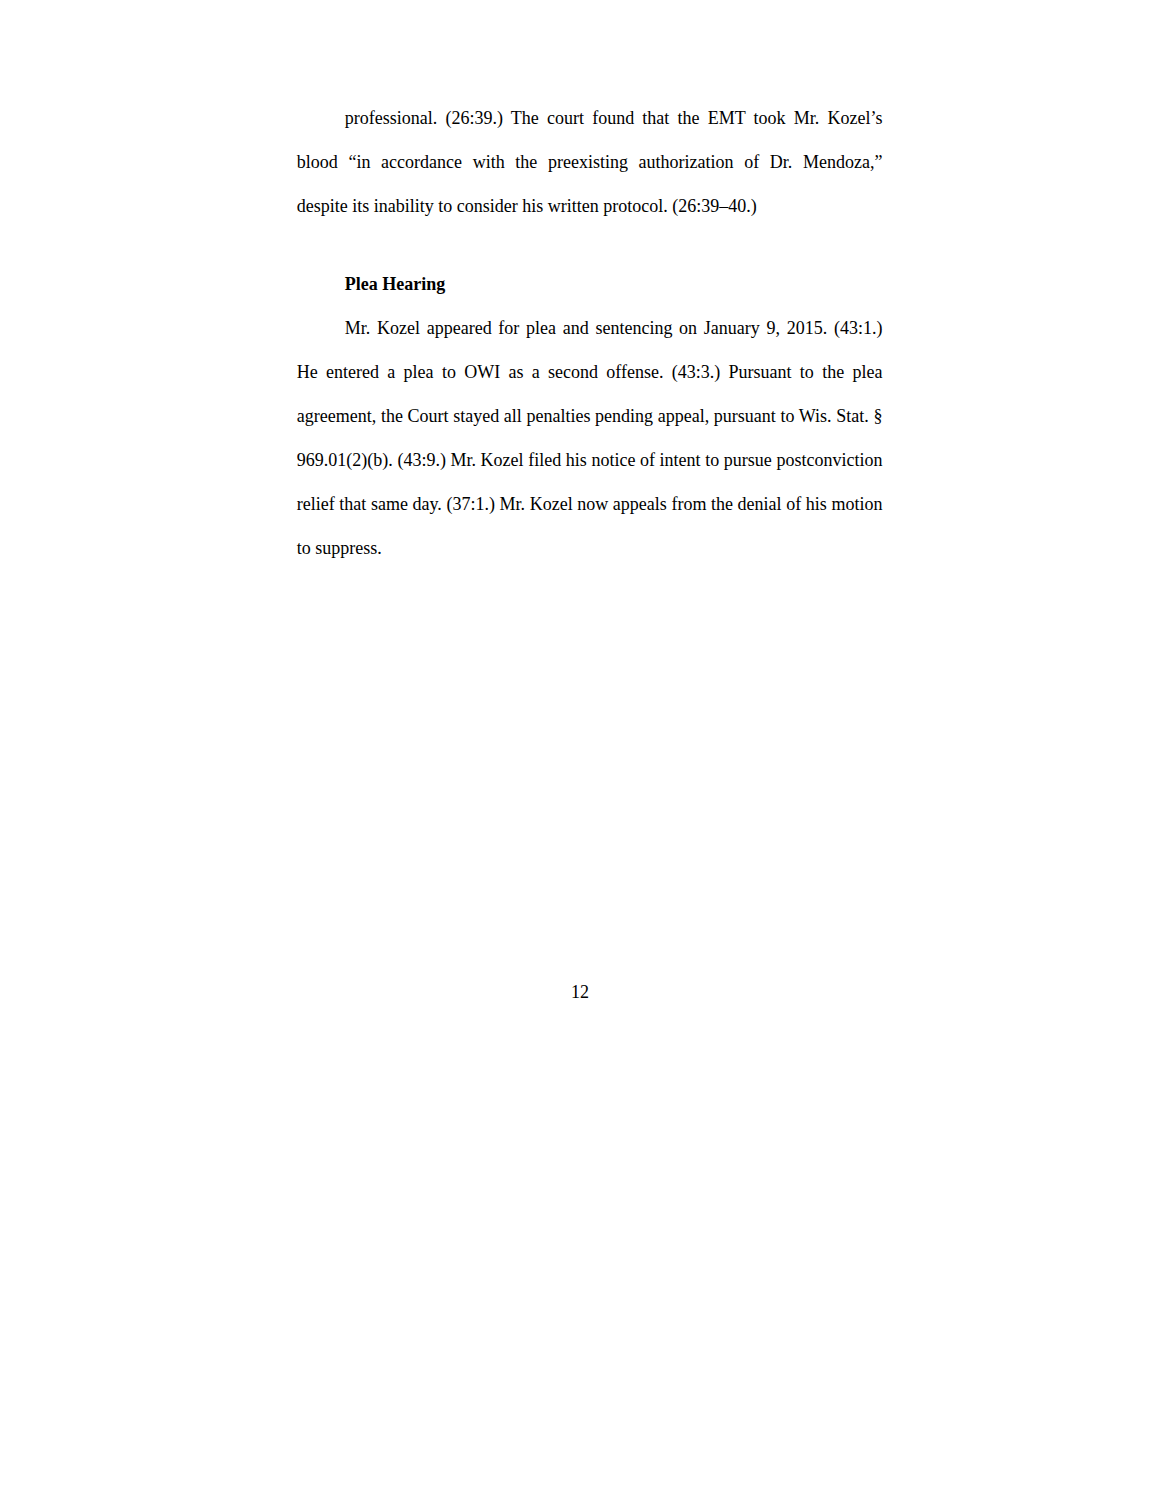professional. (26:39.) The court found that the EMT took Mr. Kozel’s blood “in accordance with the preexisting authorization of Dr. Mendoza,” despite its inability to consider his written protocol. (26:39–40.)
Plea Hearing
Mr. Kozel appeared for plea and sentencing on January 9, 2015. (43:1.) He entered a plea to OWI as a second offense. (43:3.) Pursuant to the plea agreement, the Court stayed all penalties pending appeal, pursuant to Wis. Stat. § 969.01(2)(b). (43:9.) Mr. Kozel filed his notice of intent to pursue postconviction relief that same day. (37:1.) Mr. Kozel now appeals from the denial of his motion to suppress.
12